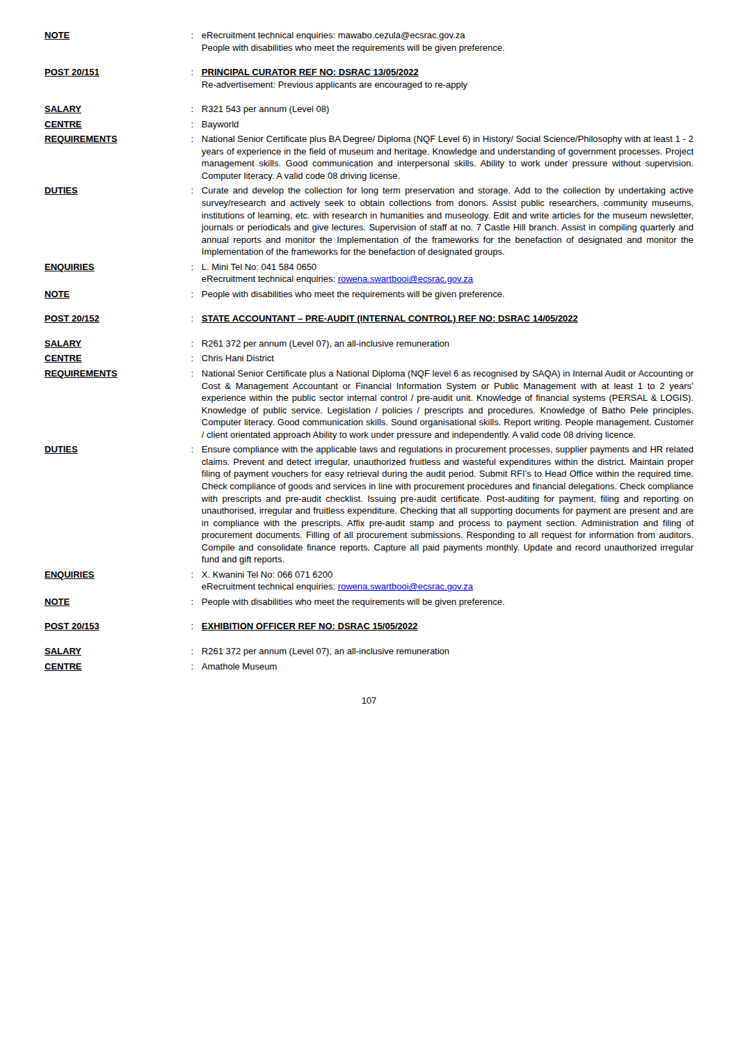| NOTE | : | eRecruitment technical enquiries: mawabo.cezula@ecsrac.gov.za People with disabilities who meet the requirements will be given preference. |
| POST 20/151 | : | PRINCIPAL CURATOR REF NO: DSRAC 13/05/2022 Re-advertisement: Previous applicants are encouraged to re-apply |
| SALARY | : | R321 543 per annum (Level 08) |
| CENTRE | : | Bayworld |
| REQUIREMENTS | : | National Senior Certificate plus BA Degree/ Diploma (NQF Level 6) in History/ Social Science/Philosophy with at least 1 - 2 years of experience in the field of museum and heritage. Knowledge and understanding of government processes. Project management skills. Good communication and interpersonal skills. Ability to work under pressure without supervision. Computer literacy. A valid code 08 driving license. |
| DUTIES | : | Curate and develop the collection for long term preservation and storage. Add to the collection by undertaking active survey/research and actively seek to obtain collections from donors. Assist public researchers, community museums, institutions of learning, etc. with research in humanities and museology. Edit and write articles for the museum newsletter, journals or periodicals and give lectures. Supervision of staff at no. 7 Castle Hill branch. Assist in compiling quarterly and annual reports and monitor the Implementation of the frameworks for the benefaction of designated and monitor the Implementation of the frameworks for the benefaction of designated groups. |
| ENQUIRIES | : | L. Mini Tel No: 041 584 0650 eRecruitment technical enquiries: rowena.swartbooi@ecsrac.gov.za |
| NOTE | : | People with disabilities who meet the requirements will be given preference. |
| POST 20/152 | : | STATE ACCOUNTANT – PRE-AUDIT (INTERNAL CONTROL) REF NO: DSRAC 14/05/2022 |
| SALARY | : | R261 372 per annum (Level 07), an all-inclusive remuneration |
| CENTRE | : | Chris Hani District |
| REQUIREMENTS | : | National Senior Certificate plus a National Diploma (NQF level 6 as recognised by SAQA) in Internal Audit or Accounting or Cost & Management Accountant or Financial Information System or Public Management with at least 1 to 2 years’ experience within the public sector internal control / pre-audit unit. Knowledge of financial systems (PERSAL & LOGIS). Knowledge of public service. Legislation / policies / prescripts and procedures. Knowledge of Batho Pele principles. Computer literacy. Good communication skills. Sound organisational skills. Report writing. People management. Customer / client orientated approach Ability to work under pressure and independently. A valid code 08 driving licence. |
| DUTIES | : | Ensure compliance with the applicable laws and regulations in procurement processes, supplier payments and HR related claims. Prevent and detect irregular, unauthorized fruitless and wasteful expenditures within the district. Maintain proper filing of payment vouchers for easy retrieval during the audit period. Submit RFI’s to Head Office within the required time. Check compliance of goods and services in line with procurement procedures and financial delegations. Check compliance with prescripts and pre-audit checklist. Issuing pre-audit certificate. Post-auditing for payment, filing and reporting on unauthorised, irregular and fruitless expenditure. Checking that all supporting documents for payment are present and are in compliance with the prescripts. Affix pre-audit stamp and process to payment section. Administration and filing of procurement documents. Filling of all procurement submissions. Responding to all request for information from auditors. Compile and consolidate finance reports. Capture all paid payments monthly. Update and record unauthorized irregular fund and gift reports. |
| ENQUIRIES | : | X. Kwanini Tel No: 066 071 6200 eRecruitment technical enquiries: rowena.swartbooi@ecsrac.gov.za |
| NOTE | : | People with disabilities who meet the requirements will be given preference. |
| POST 20/153 | : | EXHIBITION OFFICER REF NO: DSRAC 15/05/2022 |
| SALARY | : | R261 372 per annum (Level 07), an all-inclusive remuneration |
| CENTRE | : | Amathole Museum |
107